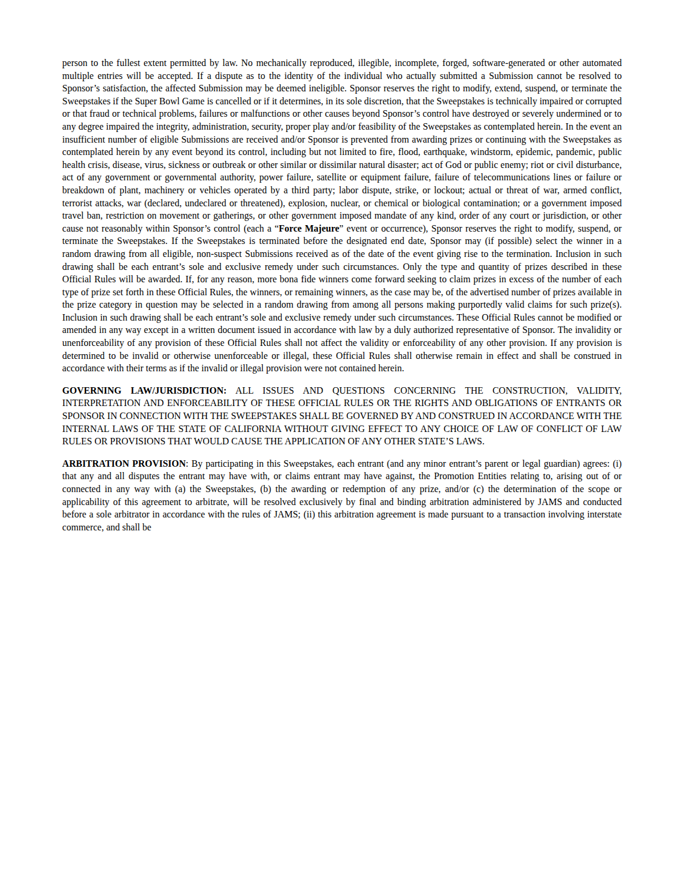person to the fullest extent permitted by law. No mechanically reproduced, illegible, incomplete, forged, software-generated or other automated multiple entries will be accepted. If a dispute as to the identity of the individual who actually submitted a Submission cannot be resolved to Sponsor’s satisfaction, the affected Submission may be deemed ineligible. Sponsor reserves the right to modify, extend, suspend, or terminate the Sweepstakes if the Super Bowl Game is cancelled or if it determines, in its sole discretion, that the Sweepstakes is technically impaired or corrupted or that fraud or technical problems, failures or malfunctions or other causes beyond Sponsor’s control have destroyed or severely undermined or to any degree impaired the integrity, administration, security, proper play and/or feasibility of the Sweepstakes as contemplated herein. In the event an insufficient number of eligible Submissions are received and/or Sponsor is prevented from awarding prizes or continuing with the Sweepstakes as contemplated herein by any event beyond its control, including but not limited to fire, flood, earthquake, windstorm, epidemic, pandemic, public health crisis, disease, virus, sickness or outbreak or other similar or dissimilar natural disaster; act of God or public enemy; riot or civil disturbance, act of any government or governmental authority, power failure, satellite or equipment failure, failure of telecommunications lines or failure or breakdown of plant, machinery or vehicles operated by a third party; labor dispute, strike, or lockout; actual or threat of war, armed conflict, terrorist attacks, war (declared, undeclared or threatened), explosion, nuclear, or chemical or biological contamination; or a government imposed travel ban, restriction on movement or gatherings, or other government imposed mandate of any kind, order of any court or jurisdiction, or other cause not reasonably within Sponsor’s control (each a “Force Majeure” event or occurrence), Sponsor reserves the right to modify, suspend, or terminate the Sweepstakes. If the Sweepstakes is terminated before the designated end date, Sponsor may (if possible) select the winner in a random drawing from all eligible, non-suspect Submissions received as of the date of the event giving rise to the termination. Inclusion in such drawing shall be each entrant’s sole and exclusive remedy under such circumstances. Only the type and quantity of prizes described in these Official Rules will be awarded. If, for any reason, more bona fide winners come forward seeking to claim prizes in excess of the number of each type of prize set forth in these Official Rules, the winners, or remaining winners, as the case may be, of the advertised number of prizes available in the prize category in question may be selected in a random drawing from among all persons making purportedly valid claims for such prize(s). Inclusion in such drawing shall be each entrant’s sole and exclusive remedy under such circumstances. These Official Rules cannot be modified or amended in any way except in a written document issued in accordance with law by a duly authorized representative of Sponsor. The invalidity or unenforceability of any provision of these Official Rules shall not affect the validity or enforceability of any other provision. If any provision is determined to be invalid or otherwise unenforceable or illegal, these Official Rules shall otherwise remain in effect and shall be construed in accordance with their terms as if the invalid or illegal provision were not contained herein.
GOVERNING LAW/JURISDICTION: ALL ISSUES AND QUESTIONS CONCERNING THE CONSTRUCTION, VALIDITY, INTERPRETATION AND ENFORCEABILITY OF THESE OFFICIAL RULES OR THE RIGHTS AND OBLIGATIONS OF ENTRANTS OR SPONSOR IN CONNECTION WITH THE SWEEPSTAKES SHALL BE GOVERNED BY AND CONSTRUED IN ACCORDANCE WITH THE INTERNAL LAWS OF THE STATE OF CALIFORNIA WITHOUT GIVING EFFECT TO ANY CHOICE OF LAW OF CONFLICT OF LAW RULES OR PROVISIONS THAT WOULD CAUSE THE APPLICATION OF ANY OTHER STATE’S LAWS.
ARBITRATION PROVISION: By participating in this Sweepstakes, each entrant (and any minor entrant’s parent or legal guardian) agrees: (i) that any and all disputes the entrant may have with, or claims entrant may have against, the Promotion Entities relating to, arising out of or connected in any way with (a) the Sweepstakes, (b) the awarding or redemption of any prize, and/or (c) the determination of the scope or applicability of this agreement to arbitrate, will be resolved exclusively by final and binding arbitration administered by JAMS and conducted before a sole arbitrator in accordance with the rules of JAMS; (ii) this arbitration agreement is made pursuant to a transaction involving interstate commerce, and shall be